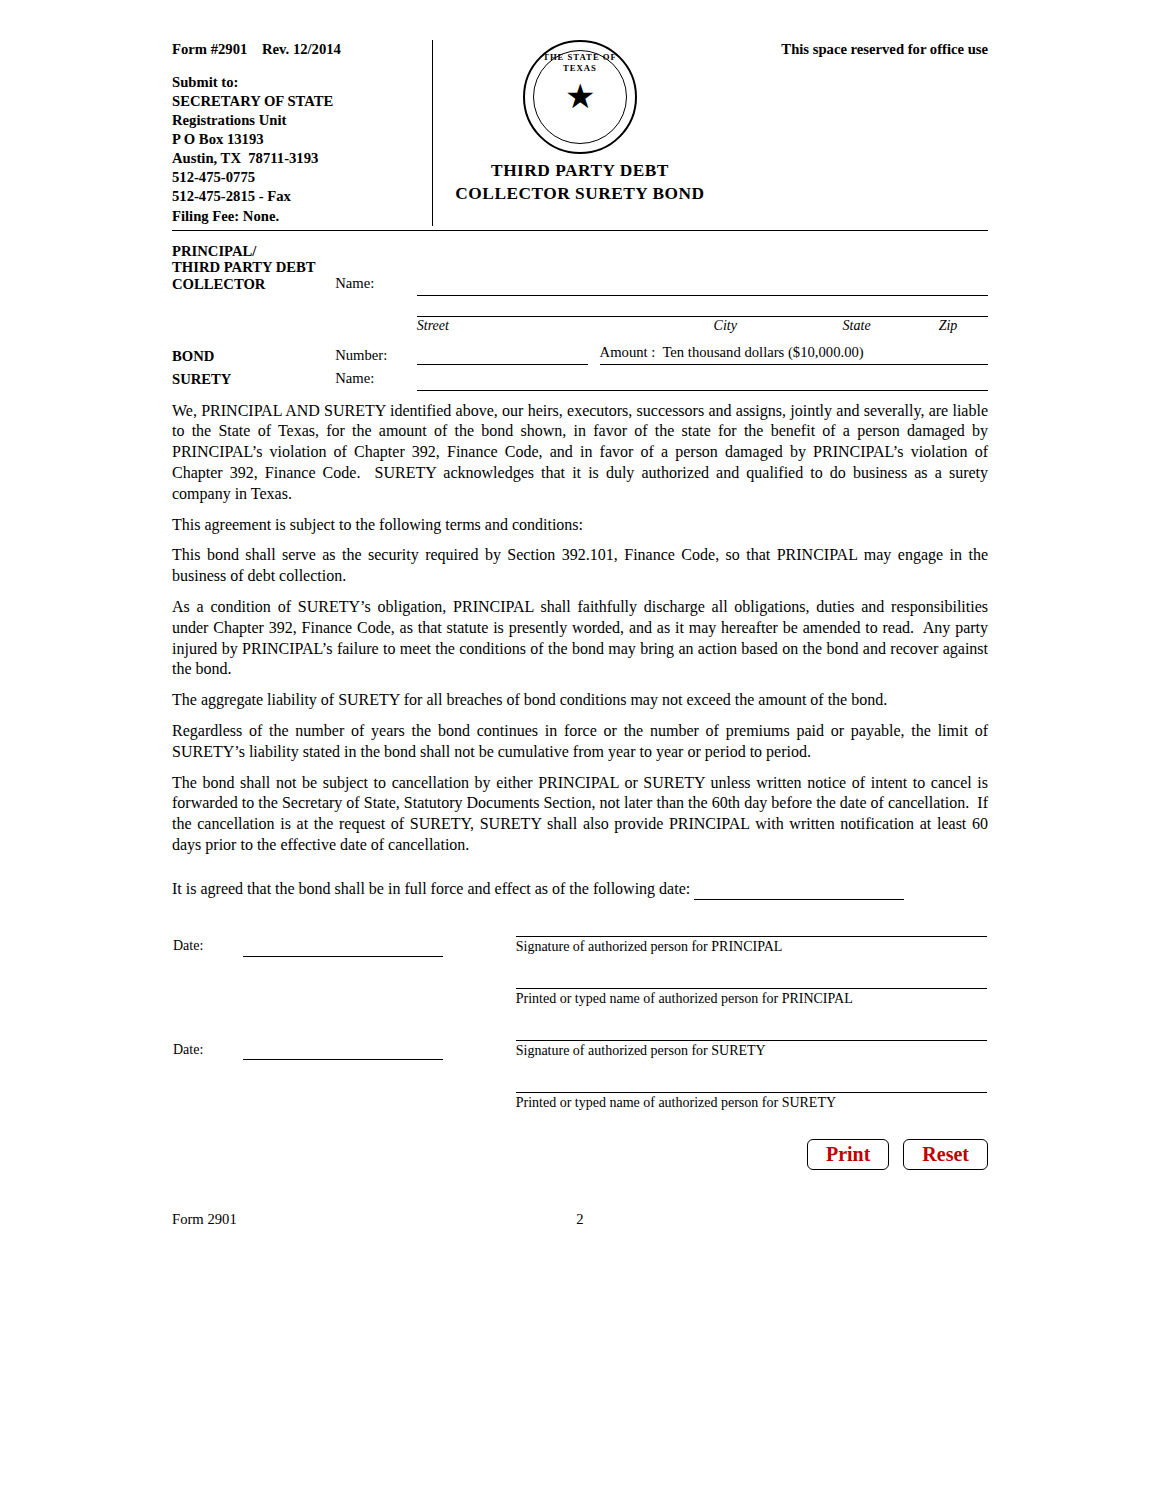Form #2901 Rev. 12/2014
Submit to:
SECRETARY OF STATE
Registrations Unit
P O Box 13193
Austin, TX 78711-3193
512-475-0775
512-475-2815 - Fax
Filing Fee: None.
THE STATE OF TEXAS
★
THIRD PARTY DEBT
COLLECTOR SURETY BOND
This space reserved for office use
| PRINCIPAL/ THIRD PARTY DEBT COLLECTOR | Name: | |
| | | / Street / City / State / Zip / |
| BOND | Number: | / / / Amount : Ten thousand dollars ($10,000.00) / |
| SURETY | Name: | |
We, PRINCIPAL AND SURETY identified above, our heirs, executors, successors and assigns, jointly and severally, are liable to the State of Texas, for the amount of the bond shown, in favor of the state for the benefit of a person damaged by PRINCIPAL’s violation of Chapter 392, Finance Code, and in favor of a person damaged by PRINCIPAL’s violation of Chapter 392, Finance Code. SURETY acknowledges that it is duly authorized and qualified to do business as a surety company in Texas.
This agreement is subject to the following terms and conditions:
This bond shall serve as the security required by Section 392.101, Finance Code, so that PRINCIPAL may engage in the business of debt collection.
As a condition of SURETY’s obligation, PRINCIPAL shall faithfully discharge all obligations, duties and responsibilities under Chapter 392, Finance Code, as that statute is presently worded, and as it may hereafter be amended to read. Any party injured by PRINCIPAL’s failure to meet the conditions of the bond may bring an action based on the bond and recover against the bond.
The aggregate liability of SURETY for all breaches of bond conditions may not exceed the amount of the bond.
Regardless of the number of years the bond continues in force or the number of premiums paid or payable, the limit of SURETY’s liability stated in the bond shall not be cumulative from year to year or period to period.
The bond shall not be subject to cancellation by either PRINCIPAL or SURETY unless written notice of intent to cancel is forwarded to the Secretary of State, Statutory Documents Section, not later than the 60th day before the date of cancellation. If the cancellation is at the request of SURETY, SURETY shall also provide PRINCIPAL with written notification at least 60 days prior to the effective date of cancellation.
It is agreed that the bond shall be in full force and effect as of the following date:
| Date: | Signature of authorized person for PRINCIPAL |
| | Printed or typed name of authorized person for PRINCIPAL |
| Date: | Signature of authorized person for SURETY |
| | Printed or typed name of authorized person for SURETY |
Print Reset
Form 2901 2